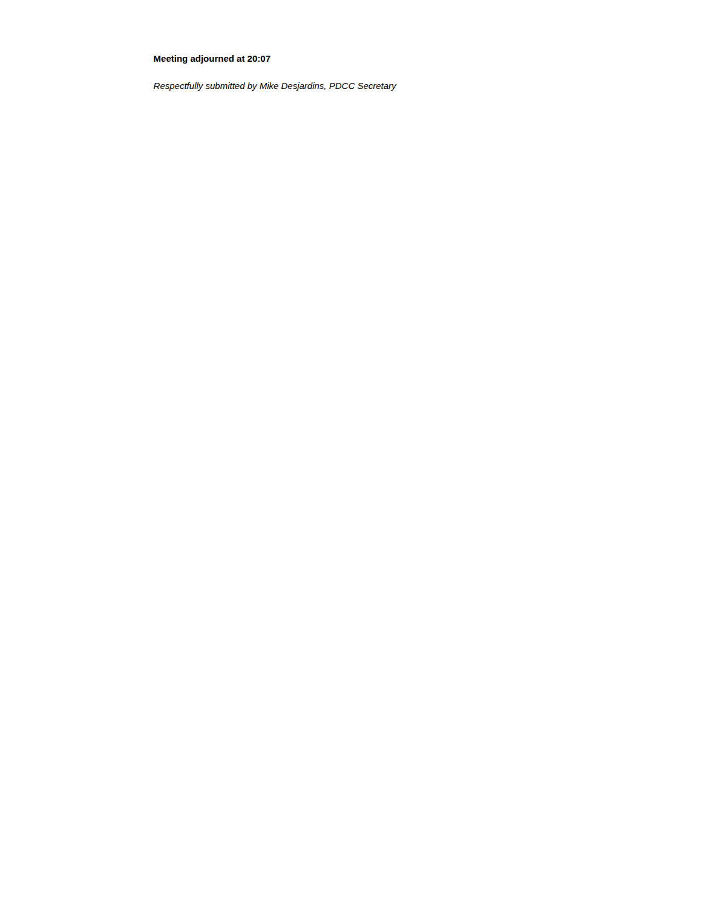Meeting adjourned at 20:07
Respectfully submitted by Mike Desjardins, PDCC Secretary